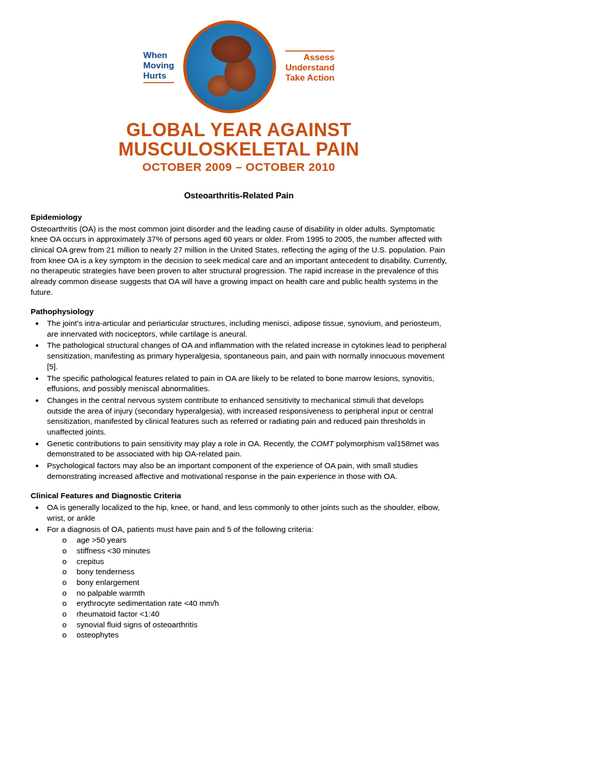When
Moving
Hurts
Assess
Understand
Take Action
GLOBAL YEAR AGAINST
MUSCULOSKELETAL PAIN
OCTOBER 2009 – OCTOBER 2010
Osteoarthritis-Related Pain
Epidemiology
Osteoarthritis (OA) is the most common joint disorder and the leading cause of disability in older adults. Symptomatic knee OA occurs in approximately 37% of persons aged 60 years or older. From 1995 to 2005, the number affected with clinical OA grew from 21 million to nearly 27 million in the United States, reflecting the aging of the U.S. population. Pain from knee OA is a key symptom in the decision to seek medical care and an important antecedent to disability. Currently, no therapeutic strategies have been proven to alter structural progression. The rapid increase in the prevalence of this already common disease suggests that OA will have a growing impact on health care and public health systems in the future.
Pathophysiology
The joint’s intra-articular and periarticular structures, including menisci, adipose tissue, synovium, and periosteum, are innervated with nociceptors, while cartilage is aneural.
The pathological structural changes of OA and inflammation with the related increase in cytokines lead to peripheral sensitization, manifesting as primary hyperalgesia, spontaneous pain, and pain with normally innocuous movement [5].
The specific pathological features related to pain in OA are likely to be related to bone marrow lesions, synovitis, effusions, and possibly meniscal abnormalities.
Changes in the central nervous system contribute to enhanced sensitivity to mechanical stimuli that develops outside the area of injury (secondary hyperalgesia), with increased responsiveness to peripheral input or central sensitization, manifested by clinical features such as referred or radiating pain and reduced pain thresholds in unaffected joints.
Genetic contributions to pain sensitivity may play a role in OA. Recently, the COMT polymorphism val158met was demonstrated to be associated with hip OA-related pain.
Psychological factors may also be an important component of the experience of OA pain, with small studies demonstrating increased affective and motivational response in the pain experience in those with OA.
Clinical Features and Diagnostic Criteria
OA is generally localized to the hip, knee, or hand, and less commonly to other joints such as the shoulder, elbow, wrist, or ankle
For a diagnosis of OA, patients must have pain and 5 of the following criteria:
age >50 years
stiffness <30 minutes
crepitus
bony tenderness
bony enlargement
no palpable warmth
erythrocyte sedimentation rate <40 mm/h
rheumatoid factor <1:40
synovial fluid signs of osteoarthritis
osteophytes